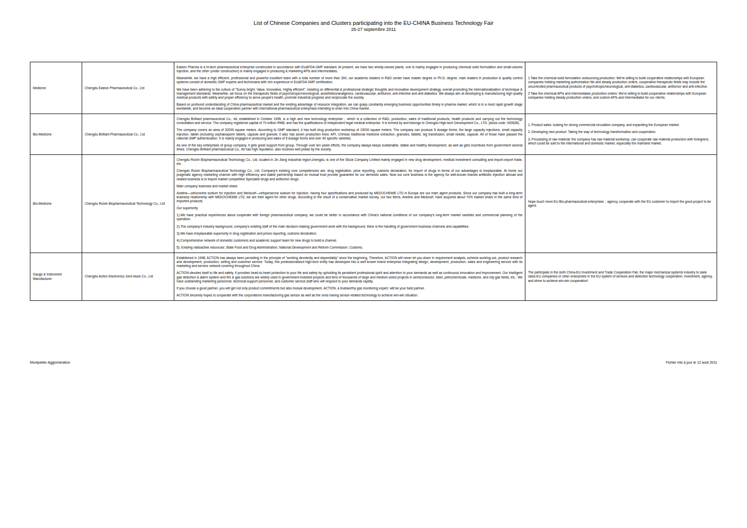List of Chinese Companies and Clusters participating into the EU-CHINA Business Technology Fair
25-27 septembre 2011
| Medicine | Chengdu Easton Pharmaceutical Co., Ltd | Easton Pharma is a hi-tech pharmaceutical enterprise constructed in accordance with EU&FDA GMP standard. At present, we have two wholly-owned plants, one is mainly engaged in producing chemical solid formulation and small-volume injection, and the other (under construction) is mainly engaged in producing & marketing APIs and intermediates. Meanwhile, we have a high efficient, professional and powerful excellent team with a total number of more than 300, our academic leaders in R&D center have master degree or Ph.D. degree, main leaders in production & quality control systems consist of domestic GMP experts and technicians with rich experience in EU&FDA GMP certification. We have been adhering to the culture of "Sunny bright, Value, Innovative, Highly efficient", insisting on differential & professional strategic thoughts and innovative development strategy, overall promoting the internationalization of technique & management standards. Meanwhile, we focus on the therapeutic fields of psychotropic/neurological, anesthetics/analgesics, cardiovascular, antitumor, anti-infective and anti-diabetics. We always aim at developing & manufacturing high quality medical products with safety and proper efficiency to serve people's health, promote industrial progress and reciprocate the society. Based on profound understanding of China pharmaceutical market and the existing advantage of resource integration, we can grasp constantly emerging business opportunities timely in pharma market, which is in a most rapid growth stage worldwide, and become an ideal cooperation partner with international pharmaceutical enterprises intending to enter into China market. | 1 Take the chemical solid formulation outsourcing production: We're willing to build cooperative relationships with European companies holding marketing authorization file and steady production orders, cooperative therapeutic fields may include the uncontrolled pharmaceutical products of psychotropic/neurological, anti-diabetics, cardiovascular, antitumor and anti-infective. 2 Take the chemical APIs and intermediates production orders: We're willing to build cooperative relationships with European companies holding steady production orders, and custom APIs and intermediates for our clients. |
| Bio-Medicine | Chengdu Brilliant Pharmaceutical Co., Ltd | Chengdu Brilliant pharmaceutical Co., ltd, established in October 1995, is a high and new technology enterprise，which is a collection of R&D, production, sales of traditional products, health products and carrying out the technology consultation and service. The company registered capital of 70 million RMB, and has the qualifications of independent legal medical enterprise. It is formed by and belongs to Chengdu High-tech Development Co., LTD. (stock code: 000628). The company covers an area of 32000 square meters. According to GMP standard, it has built drug production workshop of 15000 square meters. The company can produce 5 dosage forms: the large capacity injections, small capacity injection, tablet (including cephalosporin tablet), capsule and granule; it also has seven production lines: API, Chinese traditional medicine extraction, granules, tablets, big transfusion, small needle, capsule. All of those have passed the national GMP authentication. It is mainly engaged in producing and sales of 5 dosage forms and over 40 specific varieties. As one of the key enterprises of group company, it gets great support from group. Through over ten years efforts, the company always keeps sustainable, stable and healthy development, as well as gets incentives from government several times. Chengdu Brilliant pharmaceutical Co., ltd has high reputation, also receives well praise by the society. | 1, Product sales: looking for strong commercial circulation company, and expanding the European market. 2, Developing new product: Taking the way of technology transformation and cooperation. 3, Processing of raw material: the company has raw material workshop, can cooperate raw material production with foreigners, which could be sold to the international and domestic market, especially the mainland market. |
| Bio-Medicine | Chengdu Ruixin Biopharmaceutical Technology Co., Ltd | Chengdu Ruixin Biopharmaceutical Technology Co., Ltd, located in Jin Jiang industrial region,chengdu, is one of the Stock Company Limited mainly engaged in new drug development, medical investment consulting and import-export trade, etc. Chengdu Ruixin Biopharmaceutical Technology Co., Ltd, Company's existing core competencies are: drug registration, price reporting, customs declaration, for import of drugs in terms of our advantages is irreplaceable. At home our pragmatic agency marketing channel with high efficiency and stable partnership based on mutual trust provide guarantee for our demestic sales. Now our core business is the agency for well-known brands antibiotic injection abroad and related business is to import market competitive Specialist drugs and antitumor drugs. Main company business and market share Axetine—cefuroxime sodium for injection and Medocef—cefoperazone sodium for injection, having four specifications and produced by MEDOCHEMIE LTD in Europe are our main agent products. Since our company has built a long-term business relationship with MEDOCHEMIE LTD, we are their agent for other drugs. According to the result of a conservative market survey, our two items, Axetine and Medocef, have acquired about 70% market share in the same kind of imported products. Our superiority 1).We have practical experiences about cooperate with foreign pharmaceutical company, we could be better in accordance with China's national conditions of our company's long-term market varieties and commercial planning of the operation. 2).The company's industry background, company's existing staff of the main decision-making government work with the background, there is the handling of government business channels and capabilities. 3).We have irreplaceable superiority in drug registration and prices reporting, customs declaration. 4).Comprehensive network of domestic customers and academic support team for new drugs to build a channel. 5). Existing radioactive resources: State Food and Drug Administration, National Development and Reform Commission, Customs. | Hope touch more EU Bio-pharmaceutical enterprises，agency, cooperate with the EU customer to import the good project to be agent. |
| Gauge & Instrument Manufacturer | Chengdu Action Electronics Joint-stock Co., Ltd | Established in 1998, ACTION has always been persisting in the principle of "working devotedly and dependably" since the beginning. Therefore, ACTION will never let you down in requirement analysis, scheme working-out, product research and development, production, selling and customer service. Today, this professionalized high-tech entity has developed into a well known brand enterprise integrating design, development, production, sales and engineering service with its marketing and service network covering throughout China. ACTION devotes itself to life and safety. It provides heart-to-heart protection to your life and safety by upholding its persistent professional spirit and attention to your demands as well as continuous innovation and improvement. Our intelligent gas detection & alarm system and fire & gas solutions are widely used in government-invested projects and tens of thousands of large and medium-sized projects in semiconductor, steel, petrochemicals, medicine, and city gas fields, etc.. We have outstanding marketing personnel, technical support personnel, and customer service staff who will respond to your demands rapidly. If you choose a good partner, you will get not only product commitments but also mutual development. ACTION, a trustworthy gas monitoring expert, will be your best partner. ACTION sincerely hopes to cooperate with the corporations manufacturing gas sensor as well as the ones having sensor-related technology to achieve win-win situation. | The participate in the sixth China-EU Investment and Trade Cooperation Fair, the major mechanical systems industry to seek class-EU companies or other enterprises in the EU system of sensors and detection technology cooperation, investment, agency, and strive to achieve win-win cooperation! |
Montpellier Agglomération Fichier mis à jour le 12 août 2011